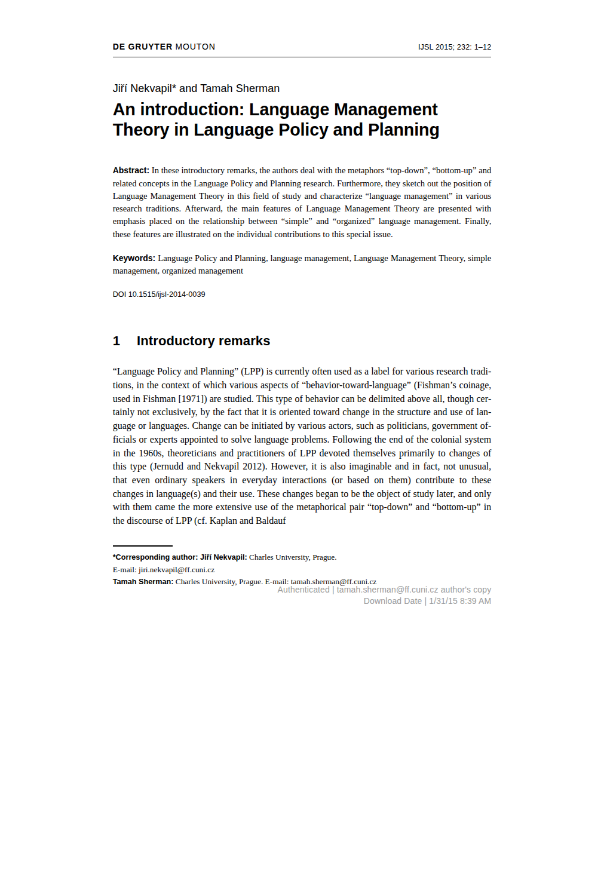DE GRUYTER MOUTON
IJSL 2015; 232: 1–12
Jiří Nekvapil* and Tamah Sherman
An introduction: Language Management
Theory in Language Policy and Planning
Abstract: In these introductory remarks, the authors deal with the metaphors “top-down”, “bottom-up” and related concepts in the Language Policy and Planning research. Furthermore, they sketch out the position of Language Management Theory in this field of study and characterize “language management” in various research traditions. Afterward, the main features of Language Management Theory are presented with emphasis placed on the relationship between “simple” and “organized” language management. Finally, these features are illustrated on the individual contributions to this special issue.
Keywords: Language Policy and Planning, language management, Language Management Theory, simple management, organized management
DOI 10.1515/ijsl-2014-0039
1 Introductory remarks
“Language Policy and Planning” (LPP) is currently often used as a label for various research traditions, in the context of which various aspects of “behavior-toward-language” (Fishman’s coinage, used in Fishman [1971]) are studied. This type of behavior can be delimited above all, though certainly not exclusively, by the fact that it is oriented toward change in the structure and use of language or languages. Change can be initiated by various actors, such as politicians, government officials or experts appointed to solve language problems. Following the end of the colonial system in the 1960s, theoreticians and practitioners of LPP devoted themselves primarily to changes of this type (Jernudd and Nekvapil 2012). However, it is also imaginable and in fact, not unusual, that even ordinary speakers in everyday interactions (or based on them) contribute to these changes in language(s) and their use. These changes began to be the object of study later, and only with them came the more extensive use of the metaphorical pair “top-down” and “bottom-up” in the discourse of LPP (cf. Kaplan and Baldauf
*Corresponding author: Jiří Nekvapil: Charles University, Prague.
E-mail: jiri.nekvapil@ff.cuni.cz
Tamah Sherman: Charles University, Prague. E-mail: tamah.sherman@ff.cuni.cz
Authenticated | tamah.sherman@ff.cuni.cz author's copy
Download Date | 1/31/15 8:39 AM